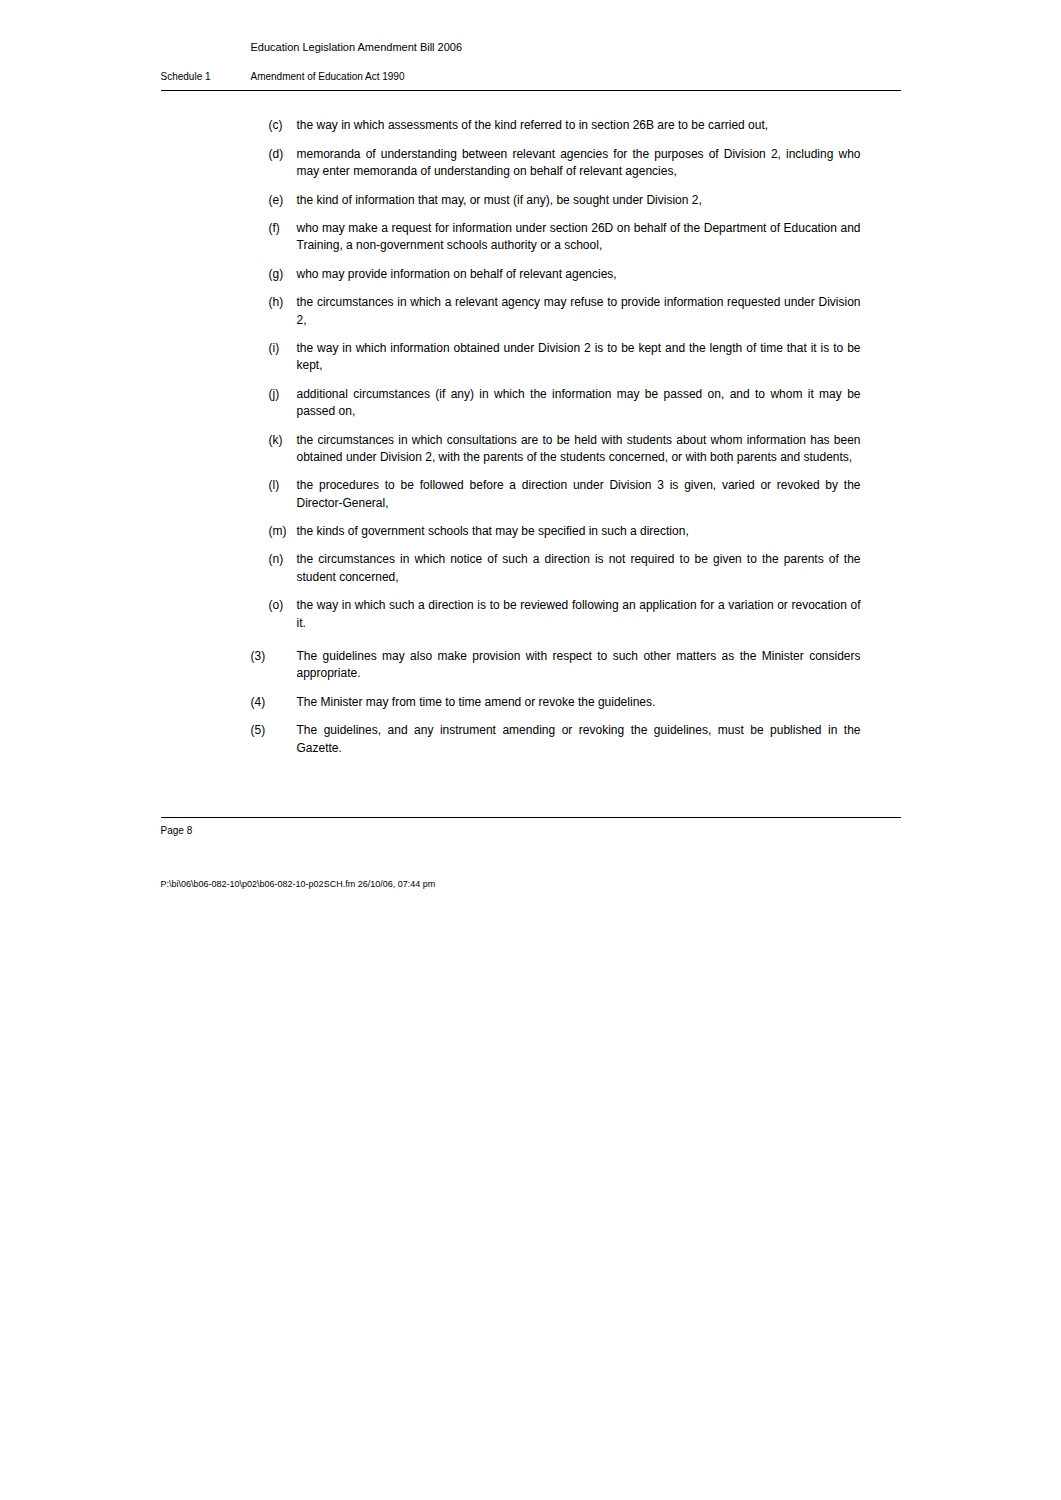Education Legislation Amendment Bill 2006
Schedule 1 Amendment of Education Act 1990
(c) the way in which assessments of the kind referred to in section 26B are to be carried out,
(d) memoranda of understanding between relevant agencies for the purposes of Division 2, including who may enter memoranda of understanding on behalf of relevant agencies,
(e) the kind of information that may, or must (if any), be sought under Division 2,
(f) who may make a request for information under section 26D on behalf of the Department of Education and Training, a non-government schools authority or a school,
(g) who may provide information on behalf of relevant agencies,
(h) the circumstances in which a relevant agency may refuse to provide information requested under Division 2,
(i) the way in which information obtained under Division 2 is to be kept and the length of time that it is to be kept,
(j) additional circumstances (if any) in which the information may be passed on, and to whom it may be passed on,
(k) the circumstances in which consultations are to be held with students about whom information has been obtained under Division 2, with the parents of the students concerned, or with both parents and students,
(l) the procedures to be followed before a direction under Division 3 is given, varied or revoked by the Director-General,
(m) the kinds of government schools that may be specified in such a direction,
(n) the circumstances in which notice of such a direction is not required to be given to the parents of the student concerned,
(o) the way in which such a direction is to be reviewed following an application for a variation or revocation of it.
(3) The guidelines may also make provision with respect to such other matters as the Minister considers appropriate.
(4) The Minister may from time to time amend or revoke the guidelines.
(5) The guidelines, and any instrument amending or revoking the guidelines, must be published in the Gazette.
Page 8
P:\bi\06\b06-082-10\p02\b06-082-10-p02SCH.fm 26/10/06, 07:44 pm